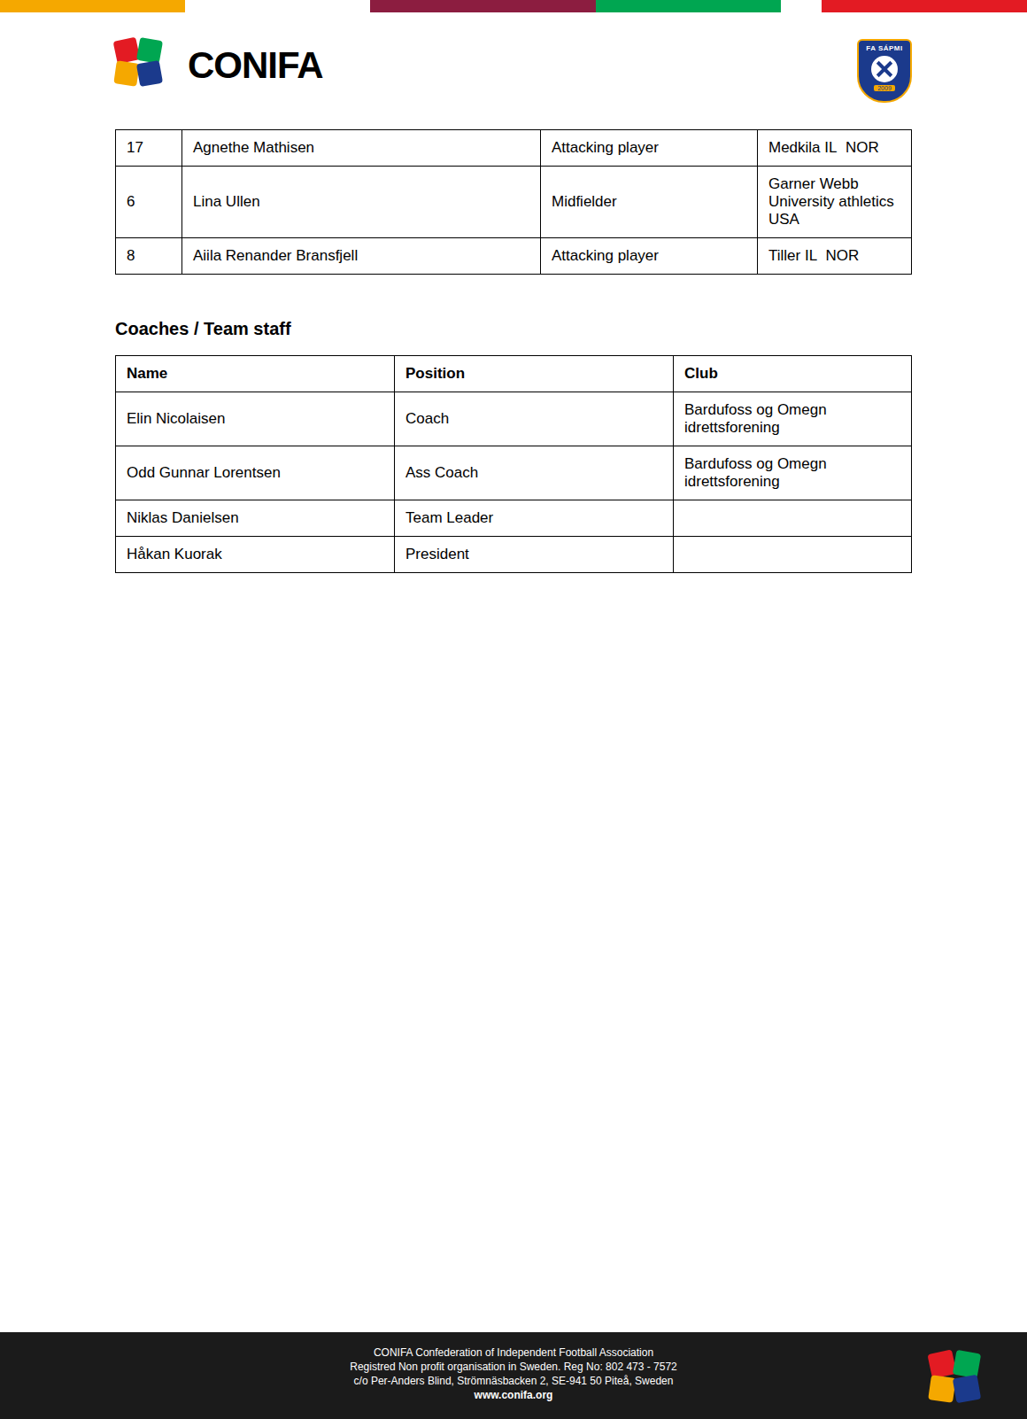CONIFA
FA SÁPMI
2009
| 17 | Agnethe Mathisen | Attacking player | Medkila IL NOR |
| 6 | Lina Ullen | Midfielder | Garner Webb University athletics USA |
| 8 | Aiila Renander Bransfjell | Attacking player | Tiller IL NOR |
Coaches / Team staff
| Name | Position | Club |
| --- | --- | --- |
| Elin Nicolaisen | Coach | Bardufoss og Omegn idrettsforening |
| Odd Gunnar Lorentsen | Ass Coach | Bardufoss og Omegn idrettsforening |
| Niklas Danielsen | Team Leader | |
| Håkan Kuorak | President | |
CONIFA Confederation of Independent Football Association
Registred Non profit organisation in Sweden. Reg No: 802 473 - 7572
c/o Per-Anders Blind, Strömnäsbacken 2, SE-941 50 Piteå, Sweden
www.conifa.org